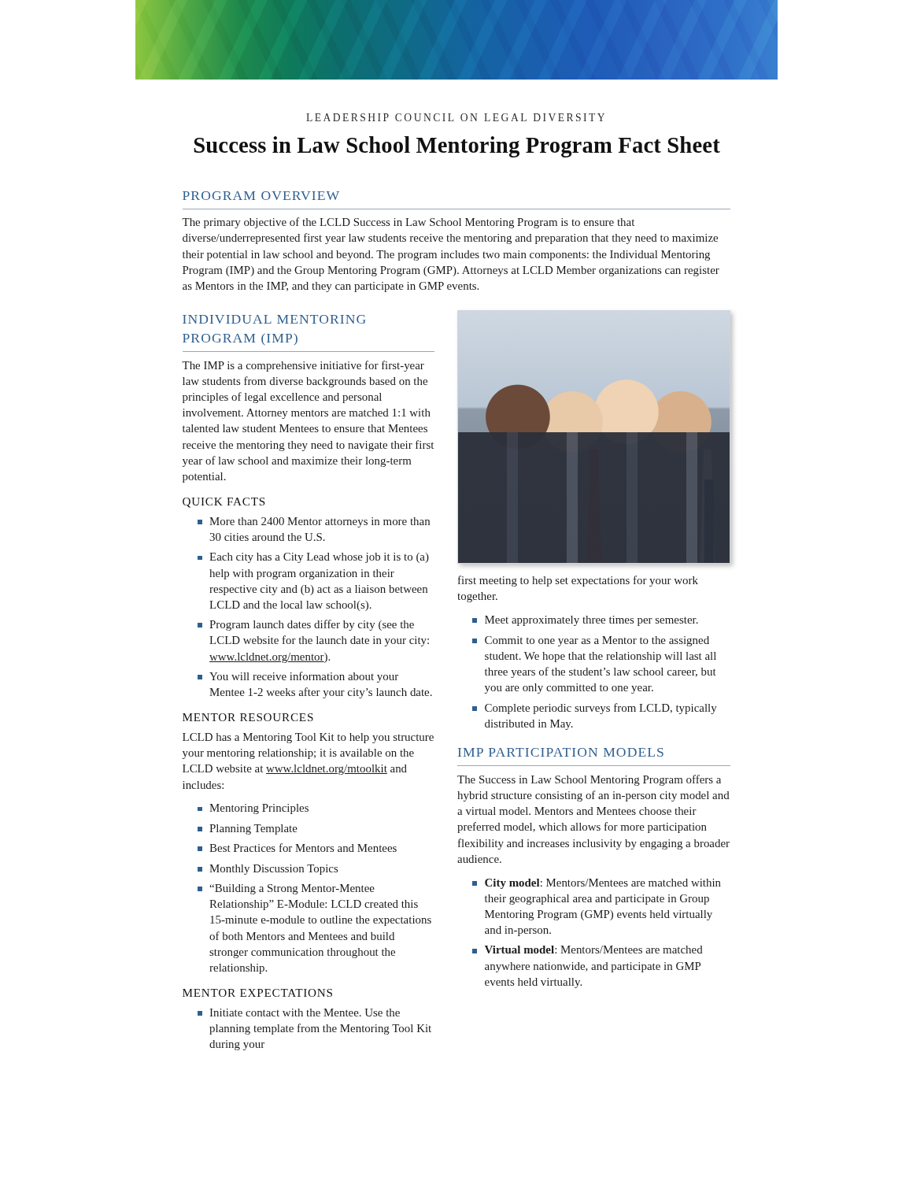Leadership Council on Legal Diversity
Success in Law School Mentoring Program Fact Sheet
Program Overview
The primary objective of the LCLD Success in Law School Mentoring Program is to ensure that diverse/underrepresented first year law students receive the mentoring and preparation that they need to maximize their potential in law school and beyond. The program includes two main components: the Individual Mentoring Program (IMP) and the Group Mentoring Program (GMP). Attorneys at LCLD Member organizations can register as Mentors in the IMP, and they can participate in GMP events.
Individual Mentoring Program (IMP)
The IMP is a comprehensive initiative for first-year law students from diverse backgrounds based on the principles of legal excellence and personal involvement. Attorney mentors are matched 1:1 with talented law student Mentees to ensure that Mentees receive the mentoring they need to navigate their first year of law school and maximize their long-term potential.
Quick Facts
More than 2400 Mentor attorneys in more than 30 cities around the U.S.
Each city has a City Lead whose job it is to (a) help with program organization in their respective city and (b) act as a liaison between LCLD and the local law school(s).
Program launch dates differ by city (see the LCLD website for the launch date in your city: www.lcldnet.org/mentor).
You will receive information about your Mentee 1-2 weeks after your city’s launch date.
Mentor Resources
LCLD has a Mentoring Tool Kit to help you structure your mentoring relationship; it is available on the LCLD website at www.lcldnet.org/mtoolkit and includes:
Mentoring Principles
Planning Template
Best Practices for Mentors and Mentees
Monthly Discussion Topics
“Building a Strong Mentor-Mentee Relationship” E-Module: LCLD created this 15-minute e-module to outline the expectations of both Mentors and Mentees and build stronger communication throughout the relationship.
Mentor Expectations
Initiate contact with the Mentee. Use the planning template from the Mentoring Tool Kit during your
first meeting to help set expectations for your work together.
Meet approximately three times per semester.
Commit to one year as a Mentor to the assigned student. We hope that the relationship will last all three years of the student’s law school career, but you are only committed to one year.
Complete periodic surveys from LCLD, typically distributed in May.
IMP Participation Models
The Success in Law School Mentoring Program offers a hybrid structure consisting of an in-person city model and a virtual model. Mentors and Mentees choose their preferred model, which allows for more participation flexibility and increases inclusivity by engaging a broader audience.
City model: Mentors/Mentees are matched within their geographical area and participate in Group Mentoring Program (GMP) events held virtually and in-person.
Virtual model: Mentors/Mentees are matched anywhere nationwide, and participate in GMP events held virtually.